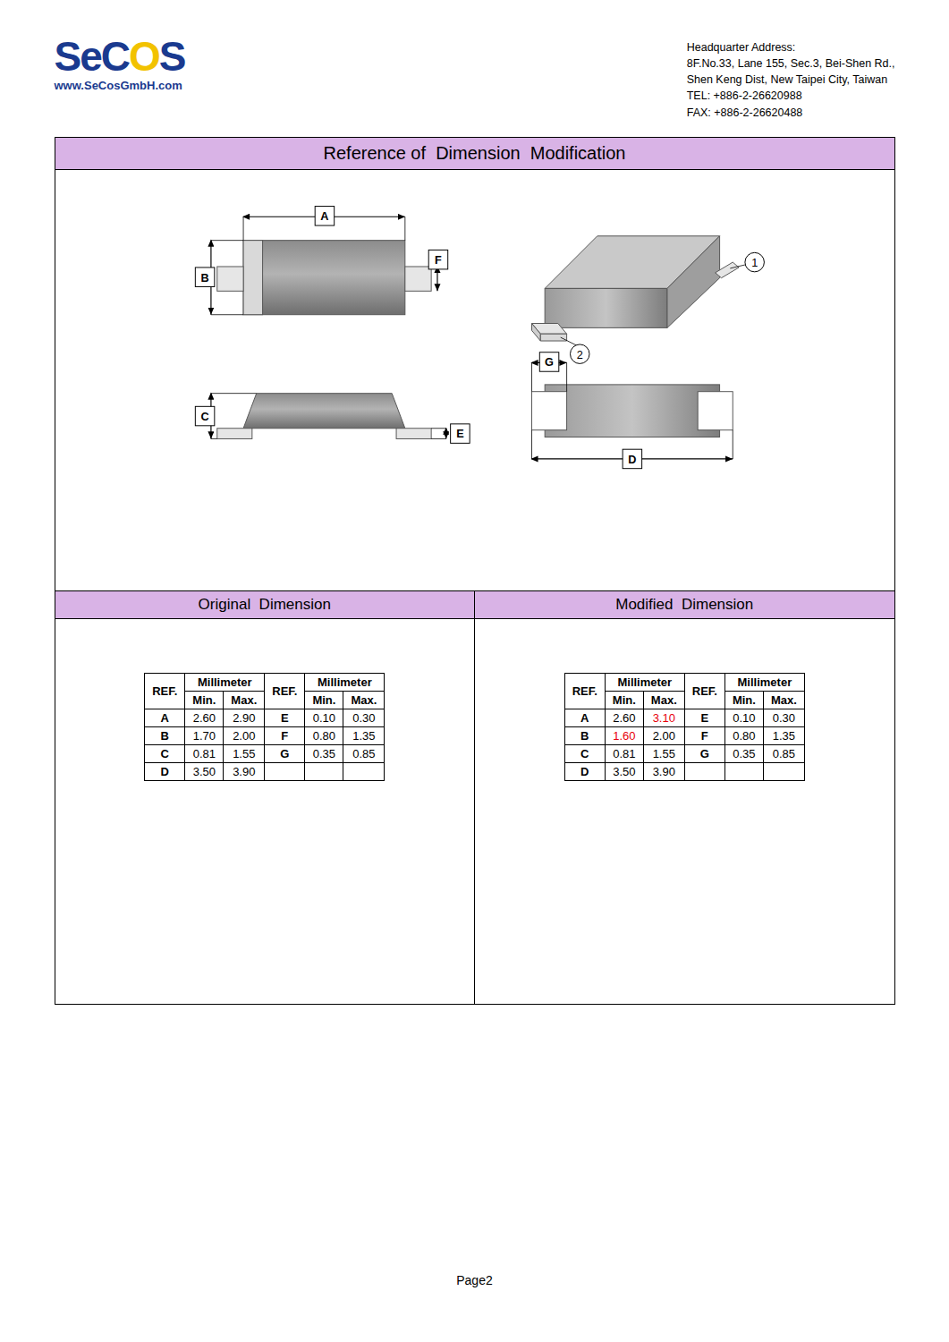SeCOS
www.SeCosGmbH.com
Headquarter Address:
8F.No.33, Lane 155, Sec.3, Bei-Shen Rd.,
Shen Keng Dist, New Taipei City, Taiwan
TEL: +886-2-26620988
FAX: +886-2-26620488
Reference of Dimension Modification
A B F 1 2 C E G D
Original Dimension
Modified Dimension
| REF. | Millimeter | REF. | Millimeter |
| --- | --- | --- | --- |
| Min. | Max. | Min. | Max. |
| A | 2.60 | 2.90 | E | 0.10 | 0.30 |
| B | 1.70 | 2.00 | F | 0.80 | 1.35 |
| C | 0.81 | 1.55 | G | 0.35 | 0.85 |
| D | 3.50 | 3.90 | | | |
| REF. | Millimeter | REF. | Millimeter |
| --- | --- | --- | --- |
| Min. | Max. | Min. | Max. |
| A | 2.60 | 3.10 | E | 0.10 | 0.30 |
| B | 1.60 | 2.00 | F | 0.80 | 1.35 |
| C | 0.81 | 1.55 | G | 0.35 | 0.85 |
| D | 3.50 | 3.90 | | | |
Page2